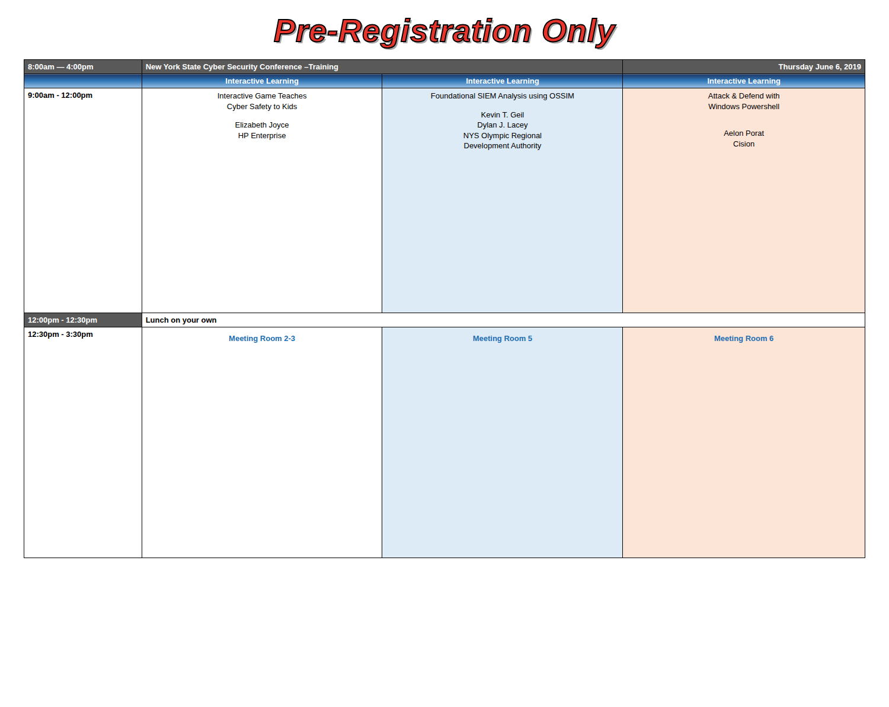Pre-Registration Only
| 8:00am — 4:00pm | New York State Cyber Security Conference –Training | Thursday June 6, 2019 |
| | Interactive Learning | Interactive Learning | Interactive Learning |
| 9:00am - 12:00pm | Interactive Game Teaches Cyber Safety to Kids Elizabeth Joyce HP Enterprise | Foundational SIEM Analysis using OSSIM Kevin T. Geil Dylan J. Lacey NYS Olympic Regional Development Authority | Attack & Defend with Windows Powershell Aelon Porat Cision |
| 12:00pm - 12:30pm | Lunch on your own |
| 12:30pm - 3:30pm | Meeting Room 2-3 | Meeting Room 5 | Meeting Room 6 |